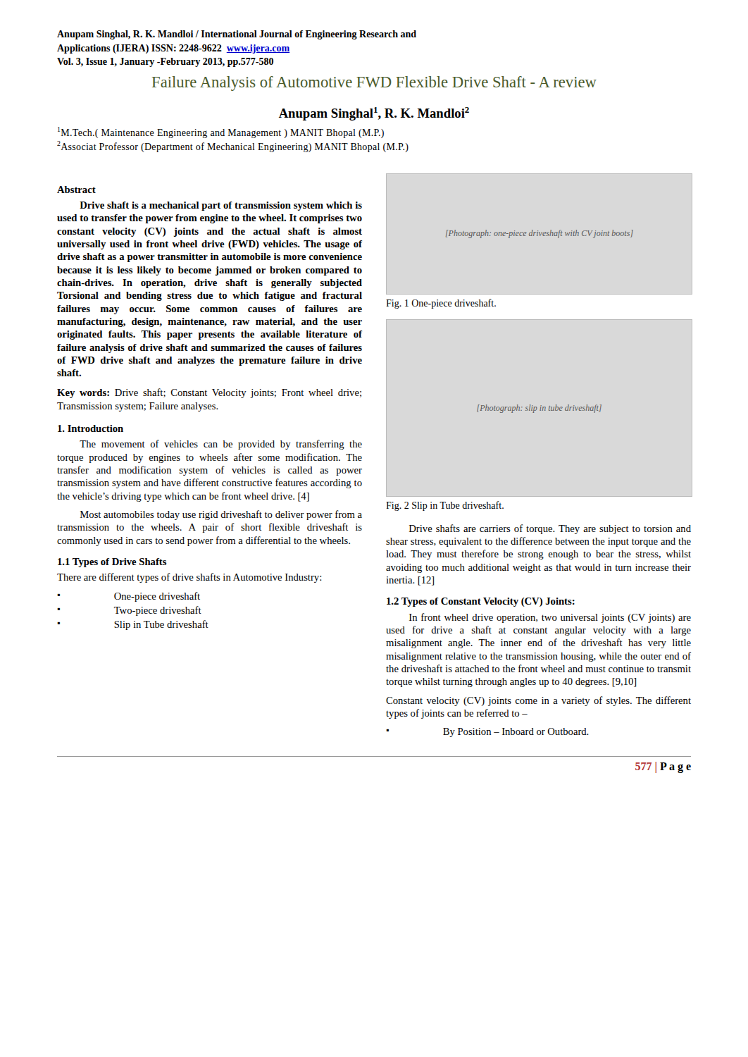Anupam Singhal, R. K. Mandloi / International Journal of Engineering Research and
Applications (IJERA) ISSN: 2248-9622 www.ijera.com
Vol. 3, Issue 1, January -February 2013, pp.577-580
Failure Analysis of Automotive FWD Flexible Drive Shaft - A review
Anupam Singhal1, R. K. Mandloi2
1M.Tech.( Maintenance Engineering and Management ) MANIT Bhopal (M.P.)
2Associat Professor (Department of Mechanical Engineering) MANIT Bhopal (M.P.)
Abstract
Drive shaft is a mechanical part of transmission system which is used to transfer the power from engine to the wheel. It comprises two constant velocity (CV) joints and the actual shaft is almost universally used in front wheel drive (FWD) vehicles. The usage of drive shaft as a power transmitter in automobile is more convenience because it is less likely to become jammed or broken compared to chain-drives. In operation, drive shaft is generally subjected Torsional and bending stress due to which fatigue and fractural failures may occur. Some common causes of failures are manufacturing, design, maintenance, raw material, and the user originated faults. This paper presents the available literature of failure analysis of drive shaft and summarized the causes of failures of FWD drive shaft and analyzes the premature failure in drive shaft.
Key words: Drive shaft; Constant Velocity joints; Front wheel drive; Transmission system; Failure analyses.
1. Introduction
The movement of vehicles can be provided by transferring the torque produced by engines to wheels after some modification. The transfer and modification system of vehicles is called as power transmission system and have different constructive features according to the vehicle’s driving type which can be front wheel drive. [4]
Most automobiles today use rigid driveshaft to deliver power from a transmission to the wheels. A pair of short flexible driveshaft is commonly used in cars to send power from a differential to the wheels.
1.1 Types of Drive Shafts
There are different types of drive shafts in Automotive Industry:
One-piece driveshaft
Two-piece driveshaft
Slip in Tube driveshaft
[Photograph: one-piece driveshaft with CV joint boots]
Fig. 1 One-piece driveshaft.
[Photograph: slip in tube driveshaft]
Fig. 2 Slip in Tube driveshaft.
Drive shafts are carriers of torque. They are subject to torsion and shear stress, equivalent to the difference between the input torque and the load. They must therefore be strong enough to bear the stress, whilst avoiding too much additional weight as that would in turn increase their inertia. [12]
1.2 Types of Constant Velocity (CV) Joints:
In front wheel drive operation, two universal joints (CV joints) are used for drive a shaft at constant angular velocity with a large misalignment angle. The inner end of the driveshaft has very little misalignment relative to the transmission housing, while the outer end of the driveshaft is attached to the front wheel and must continue to transmit torque whilst turning through angles up to 40 degrees. [9,10]
Constant velocity (CV) joints come in a variety of styles. The different types of joints can be referred to –
By Position – Inboard or Outboard.
577 | P a g e